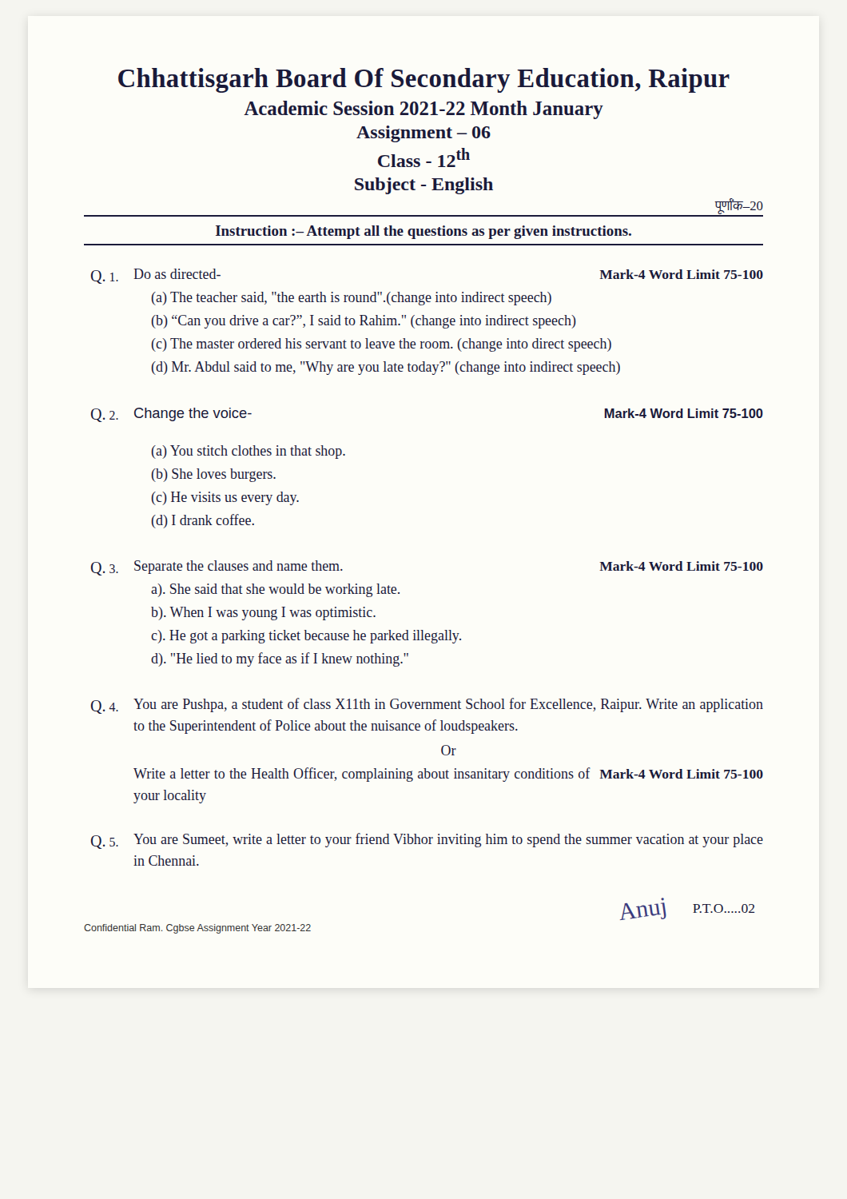Chhattisgarh Board Of Secondary Education, Raipur
Academic Session 2021-22 Month January
Assignment – 06
Class - 12th
Subject - English
पूर्णांक–20
Instruction :– Attempt all the questions as per given instructions.
Q. 1.
Do as directed- Mark-4 Word Limit 75-100
(a) The teacher said, "the earth is round".(change into indirect speech)
(b) “Can you drive a car?”, I said to Rahim." (change into indirect speech)
(c) The master ordered his servant to leave the room. (change into direct speech)
(d) Mr. Abdul said to me, "Why are you late today?" (change into indirect speech)
Q. 2.
Change the voice- Mark-4 Word Limit 75-100
(a) You stitch clothes in that shop.
(b) She loves burgers.
(c) He visits us every day.
(d) I drank coffee.
Q. 3.
Separate the clauses and name them. Mark-4 Word Limit 75-100
a). She said that she would be working late.
b). When I was young I was optimistic.
c). He got a parking ticket because he parked illegally.
d). "He lied to my face as if I knew nothing."
Q. 4.
You are Pushpa, a student of class X11th in Government School for Excellence, Raipur. Write an application to the Superintendent of Police about the nuisance of loudspeakers.
Or
Write a letter to the Health Officer, complaining about insanitary conditions of your locality Mark-4 Word Limit 75-100
Q. 5.
You are Sumeet, write a letter to your friend Vibhor inviting him to spend the summer vacation at your place in Chennai.
Anuj
P.T.O.....02
Confidential Ram. Cgbse Assignment Year 2021-22